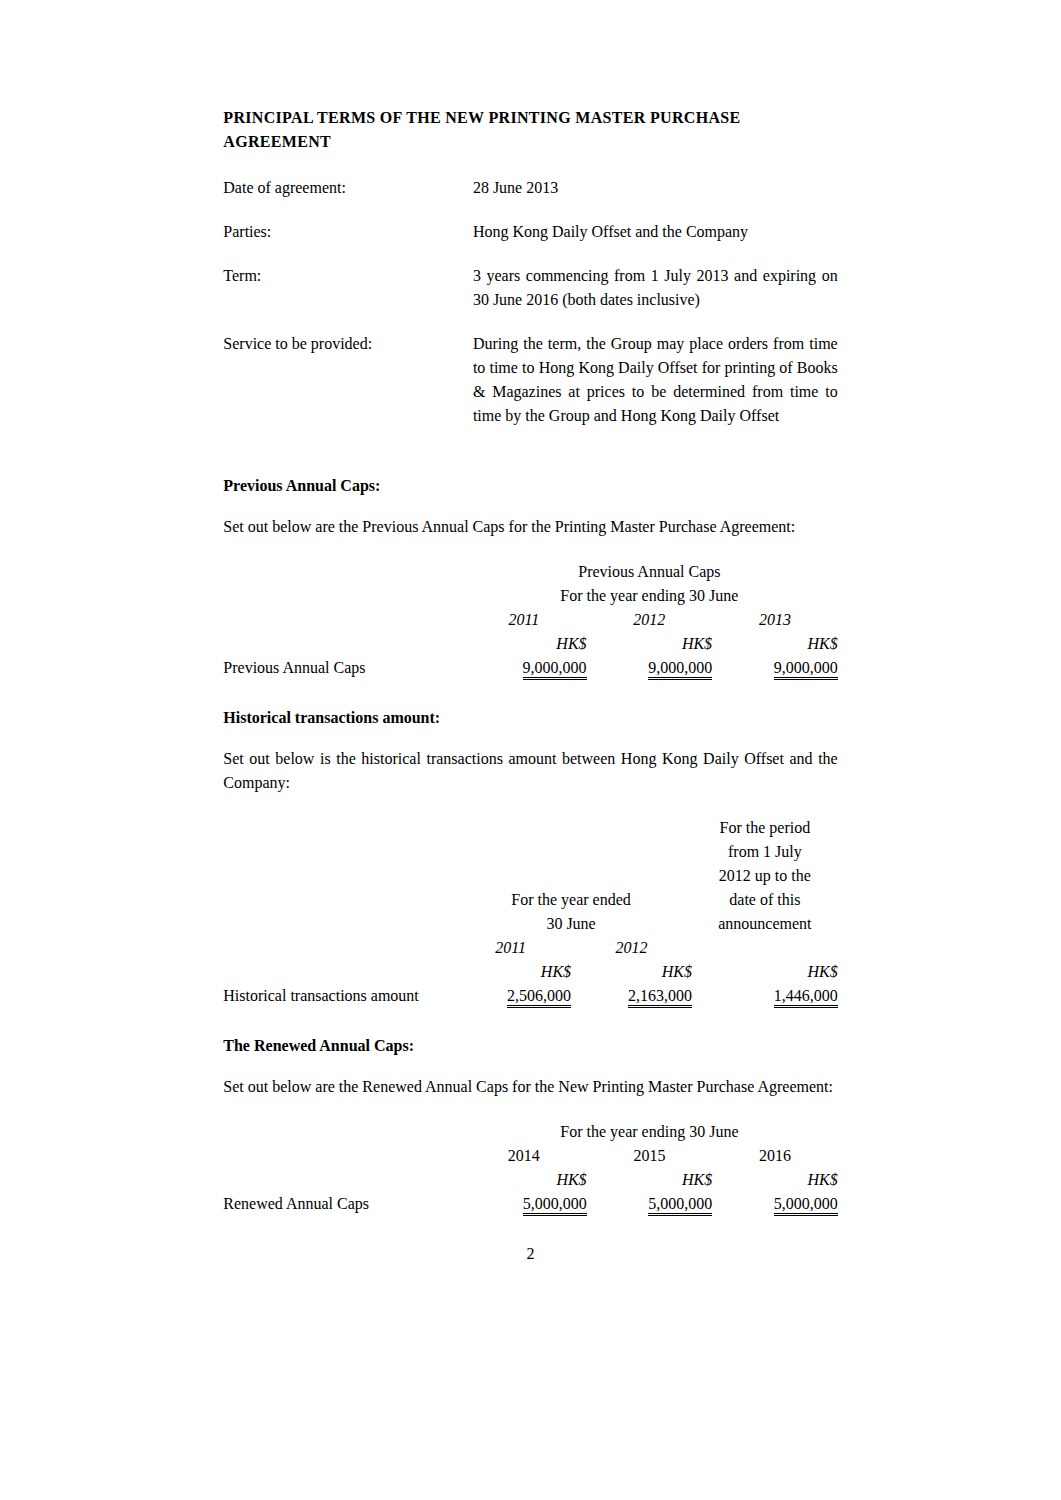PRINCIPAL TERMS OF THE NEW PRINTING MASTER PURCHASE AGREEMENT
| Date of agreement: | 28 June 2013 |
| Parties: | Hong Kong Daily Offset and the Company |
| Term: | 3 years commencing from 1 July 2013 and expiring on 30 June 2016 (both dates inclusive) |
| Service to be provided: | During the term, the Group may place orders from time to time to Hong Kong Daily Offset for printing of Books & Magazines at prices to be determined from time to time by the Group and Hong Kong Daily Offset |
Previous Annual Caps:
Set out below are the Previous Annual Caps for the Printing Master Purchase Agreement:
| | Previous Annual Caps |
| | For the year ending 30 June |
| | 2011 | 2012 | 2013 |
| | HK$ | HK$ | HK$ |
| Previous Annual Caps | 9,000,000 | 9,000,000 | 9,000,000 |
Historical transactions amount:
Set out below is the historical transactions amount between Hong Kong Daily Offset and the Company:
| | | For the period from 1 July |
| | For the year ended | 2012 up to the date of this |
| | 30 June | announcement |
| | 2011 | 2012 | |
| | HK$ | HK$ | HK$ |
| Historical transactions amount | 2,506,000 | 2,163,000 | 1,446,000 |
The Renewed Annual Caps:
Set out below are the Renewed Annual Caps for the New Printing Master Purchase Agreement:
| | For the year ending 30 June |
| | 2014 | 2015 | 2016 |
| | HK$ | HK$ | HK$ |
| Renewed Annual Caps | 5,000,000 | 5,000,000 | 5,000,000 |
2